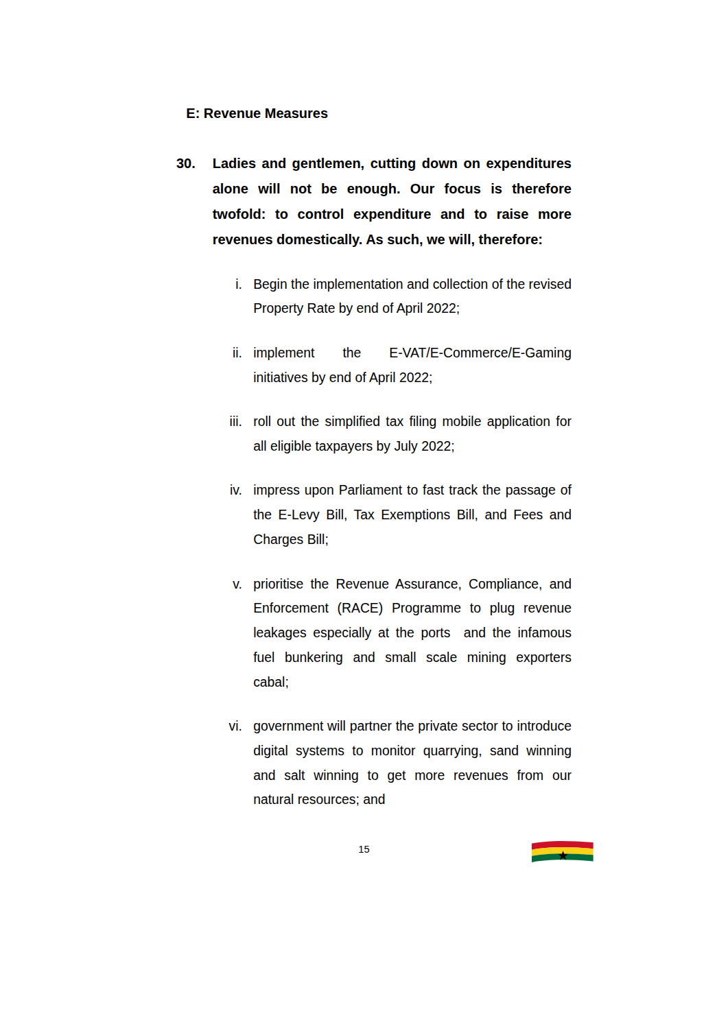E: Revenue Measures
30. Ladies and gentlemen, cutting down on expenditures alone will not be enough. Our focus is therefore twofold: to control expenditure and to raise more revenues domestically. As such, we will, therefore:
i. Begin the implementation and collection of the revised Property Rate by end of April 2022;
ii. implement the E-VAT/E-Commerce/E-Gaming initiatives by end of April 2022;
iii. roll out the simplified tax filing mobile application for all eligible taxpayers by July 2022;
iv. impress upon Parliament to fast track the passage of the E-Levy Bill, Tax Exemptions Bill, and Fees and Charges Bill;
v. prioritise the Revenue Assurance, Compliance, and Enforcement (RACE) Programme to plug revenue leakages especially at the ports and the infamous fuel bunkering and small scale mining exporters cabal;
vi. government will partner the private sector to introduce digital systems to monitor quarrying, sand winning and salt winning to get more revenues from our natural resources; and
15